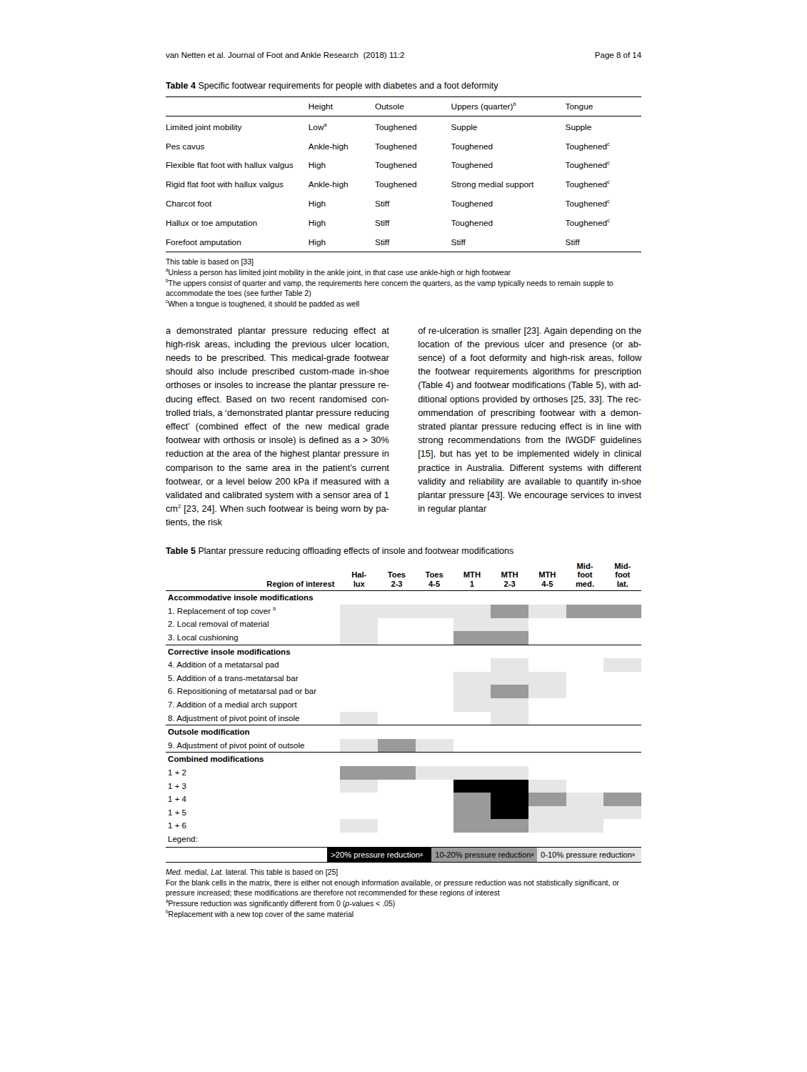van Netten et al. Journal of Foot and Ankle Research (2018) 11:2
Page 8 of 14
Table 4 Specific footwear requirements for people with diabetes and a foot deformity
| | Height | Outsole | Uppers (quarter) b | Tongue |
| --- | --- | --- | --- | --- |
| Limited joint mobility | Low a | Toughened | Supple | Supple |
| Pes cavus | Ankle-high | Toughened | Toughened | Toughened c |
| Flexible flat foot with hallux valgus | High | Toughened | Toughened | Toughened c |
| Rigid flat foot with hallux valgus | Ankle-high | Toughened | Strong medial support | Toughened c |
| Charcot foot | High | Stiff | Toughened | Toughened c |
| Hallux or toe amputation | High | Stiff | Toughened | Toughened c |
| Forefoot amputation | High | Stiff | Stiff | Stiff |
This table is based on [33]
aUnless a person has limited joint mobility in the ankle joint, in that case use ankle-high or high footwear
bThe uppers consist of quarter and vamp, the requirements here concern the quarters, as the vamp typically needs to remain supple to accommodate the toes (see further Table 2)
cWhen a tongue is toughened, it should be padded as well
a demonstrated plantar pressure reducing effect at high-risk areas, including the previous ulcer location, needs to be prescribed. This medical-grade footwear should also include prescribed custom-made in-shoe orthoses or insoles to increase the plantar pressure reducing effect. Based on two recent randomised controlled trials, a ‘demonstrated plantar pressure reducing effect’ (combined effect of the new medical grade footwear with orthosis or insole) is defined as a > 30% reduction at the area of the highest plantar pressure in comparison to the same area in the patient’s current footwear, or a level below 200 kPa if measured with a validated and calibrated system with a sensor area of 1 cm2 [23, 24]. When such footwear is being worn by patients, the risk
of re-ulceration is smaller [23]. Again depending on the location of the previous ulcer and presence (or absence) of a foot deformity and high-risk areas, follow the footwear requirements algorithms for prescription (Table 4) and footwear modifications (Table 5), with additional options provided by orthoses [25, 33]. The recommendation of prescribing footwear with a demonstrated plantar pressure reducing effect is in line with strong recommendations from the IWGDF guidelines [15], but has yet to be implemented widely in clinical practice in Australia. Different systems with different validity and reliability are available to quantify in-shoe plantar pressure [43]. We encourage services to invest in regular plantar
Table 5 Plantar pressure reducing offloading effects of insole and footwear modifications
| Region of interest | Hal- lux | Toes 2-3 | Toes 4-5 | MTH 1 | MTH 2-3 | MTH 4-5 | Mid- foot med. | Mid- foot lat. |
| --- | --- | --- | --- | --- | --- | --- | --- | --- |
| Accommodative insole modifications | | | | | | | | |
| 1. Replacement of top cover b | | | | | | | | |
| 2. Local removal of material | | | | | | | | |
| 3. Local cushioning | | | | | | | | |
| Corrective insole modifications | | | | | | | | |
| 4. Addition of a metatarsal pad | | | | | | | | |
| 5. Addition of a trans-metatarsal bar | | | | | | | | |
| 6. Repositioning of metatarsal pad or bar | | | | | | | | |
| 7. Addition of a medial arch support | | | | | | | | |
| 8. Adjustment of pivot point of insole | | | | | | | | |
| Outsole modification | | | | | | | | |
| 9. Adjustment of pivot point of outsole | | | | | | | | |
| Combined modifications | | | | | | | | |
| 1 + 2 | | | | | | | | |
| 1 + 3 | | | | | | | | |
| 1 + 4 | | | | | | | | |
| 1 + 5 | | | | | | | | |
| 1 + 6 | | | | | | | | |
| Legend: | | | | | | | | |
>20% pressure reduction a
10-20% pressure reduction a
0-10% pressure reduction a
Med. medial, Lat. lateral. This table is based on [25]
For the blank cells in the matrix, there is either not enough information available, or pressure reduction was not statistically significant, or pressure increased; these modifications are therefore not recommended for these regions of interest
aPressure reduction was significantly different from 0 (p-values < .05)
bReplacement with a new top cover of the same material